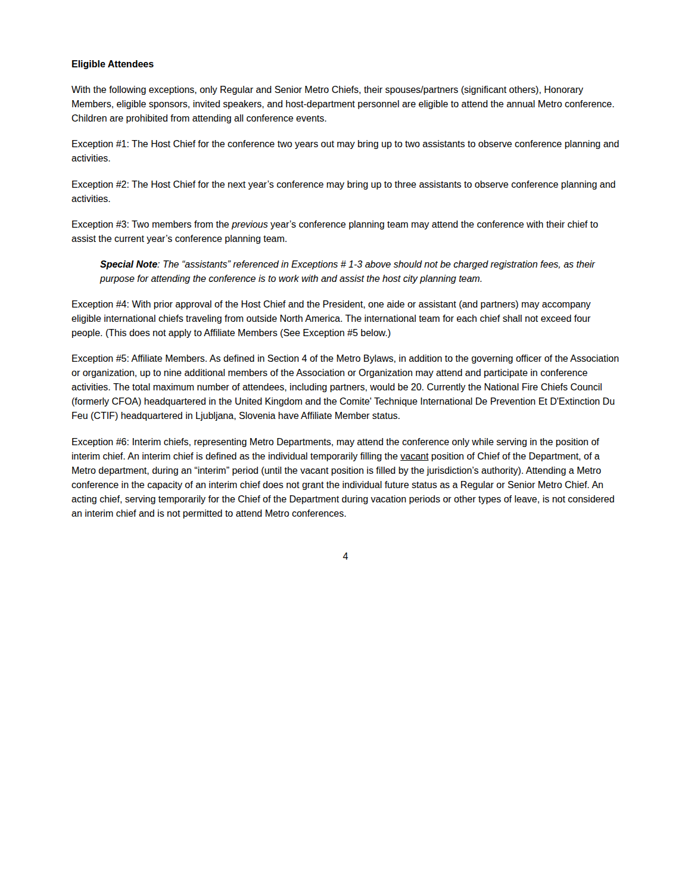Eligible Attendees
With the following exceptions, only Regular and Senior Metro Chiefs, their spouses/partners (significant others), Honorary Members, eligible sponsors, invited speakers, and host-department personnel are eligible to attend the annual Metro conference. Children are prohibited from attending all conference events.
Exception #1: The Host Chief for the conference two years out may bring up to two assistants to observe conference planning and activities.
Exception #2: The Host Chief for the next year’s conference may bring up to three assistants to observe conference planning and activities.
Exception #3: Two members from the previous year’s conference planning team may attend the conference with their chief to assist the current year’s conference planning team.
Special Note: The “assistants” referenced in Exceptions # 1-3 above should not be charged registration fees, as their purpose for attending the conference is to work with and assist the host city planning team.
Exception #4: With prior approval of the Host Chief and the President, one aide or assistant (and partners) may accompany eligible international chiefs traveling from outside North America. The international team for each chief shall not exceed four people. (This does not apply to Affiliate Members (See Exception #5 below.)
Exception #5: Affiliate Members. As defined in Section 4 of the Metro Bylaws, in addition to the governing officer of the Association or organization, up to nine additional members of the Association or Organization may attend and participate in conference activities. The total maximum number of attendees, including partners, would be 20. Currently the National Fire Chiefs Council (formerly CFOA) headquartered in the United Kingdom and the Comite' Technique International De Prevention Et D'Extinction Du Feu (CTIF) headquartered in Ljubljana, Slovenia have Affiliate Member status.
Exception #6: Interim chiefs, representing Metro Departments, may attend the conference only while serving in the position of interim chief. An interim chief is defined as the individual temporarily filling the vacant position of Chief of the Department, of a Metro department, during an “interim” period (until the vacant position is filled by the jurisdiction’s authority). Attending a Metro conference in the capacity of an interim chief does not grant the individual future status as a Regular or Senior Metro Chief. An acting chief, serving temporarily for the Chief of the Department during vacation periods or other types of leave, is not considered an interim chief and is not permitted to attend Metro conferences.
4